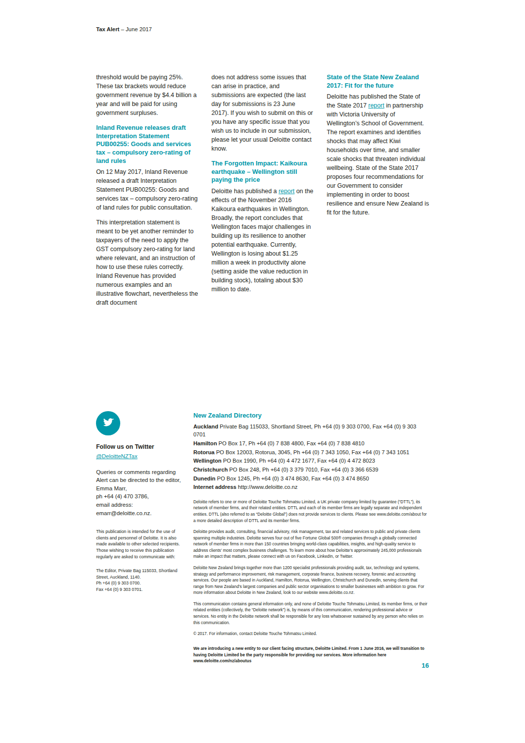Tax Alert – June 2017
threshold would be paying 25%. These tax brackets would reduce government revenue by $4.4 billion a year and will be paid for using government surpluses.
Inland Revenue releases draft Interpretation Statement PUB00255: Goods and services tax – compulsory zero-rating of land rules
On 12 May 2017, Inland Revenue released a draft Interpretation Statement PUB00255: Goods and services tax – compulsory zero-rating of land rules for public consultation.
This interpretation statement is meant to be yet another reminder to taxpayers of the need to apply the GST compulsory zero-rating for land where relevant, and an instruction of how to use these rules correctly. Inland Revenue has provided numerous examples and an illustrative flowchart, nevertheless the draft document
does not address some issues that can arise in practice, and submissions are expected (the last day for submissions is 23 June 2017). If you wish to submit on this or you have any specific issue that you wish us to include in our submission, please let your usual Deloitte contact know.
The Forgotten Impact: Kaikoura earthquake – Wellington still paying the price
Deloitte has published a report on the effects of the November 2016 Kaikoura earthquakes in Wellington. Broadly, the report concludes that Wellington faces major challenges in building up its resilience to another potential earthquake. Currently, Wellington is losing about $1.25 million a week in productivity alone (setting aside the value reduction in building stock), totaling about $30 million to date.
State of the State New Zealand 2017: Fit for the future
Deloitte has published the State of the State 2017 report in partnership with Victoria University of Wellington’s School of Government. The report examines and identifies shocks that may affect Kiwi households over time, and smaller scale shocks that threaten individual wellbeing. State of the State 2017 proposes four recommendations for our Government to consider implementing in order to boost resilience and ensure New Zealand is fit for the future.
Follow us on Twitter
@DeloitteNZTax
Queries or comments regarding Alert can be directed to the editor, Emma Marr,
ph +64 (4) 470 3786,
email address:
emarr@deloitte.co.nz.
This publication is intended for the use of clients and personnel of Deloitte. It is also made available to other selected recipients. Those wishing to receive this publication regularly are asked to communicate with:
The Editor, Private Bag 115033, Shortland Street, Auckland, 1140.
Ph +64 (0) 9 303 0700.
Fax +64 (0) 9 303 0701.
New Zealand Directory
Auckland Private Bag 115033, Shortland Street, Ph +64 (0) 9 303 0700, Fax +64 (0) 9 303 0701
Hamilton PO Box 17, Ph +64 (0) 7 838 4800, Fax +64 (0) 7 838 4810
Rotorua PO Box 12003, Rotorua, 3045, Ph +64 (0) 7 343 1050, Fax +64 (0) 7 343 1051
Wellington PO Box 1990, Ph +64 (0) 4 472 1677, Fax +64 (0) 4 472 8023
Christchurch PO Box 248, Ph +64 (0) 3 379 7010, Fax +64 (0) 3 366 6539
Dunedin PO Box 1245, Ph +64 (0) 3 474 8630, Fax +64 (0) 3 474 8650
Internet address http://www.deloitte.co.nz
Deloitte refers to one or more of Deloitte Touche Tohmatsu Limited, a UK private company limited by guarantee (“DTTL”), its network of member firms, and their related entities. DTTL and each of its member firms are legally separate and independent entities. DTTL (also referred to as “Deloitte Global”) does not provide services to clients. Please see www.deloitte.com/about for a more detailed description of DTTL and its member firms.
Deloitte provides audit, consulting, financial advisory, risk management, tax and related services to public and private clients spanning multiple industries. Deloitte serves four out of five Fortune Global 500® companies through a globally connected network of member firms in more than 150 countries bringing world-class capabilities, insights, and high-quality service to address clients’ most complex business challenges. To learn more about how Deloitte’s approximately 245,000 professionals make an impact that matters, please connect with us on Facebook, LinkedIn, or Twitter.
Deloitte New Zealand brings together more than 1200 specialist professionals providing audit, tax, technology and systems, strategy and performance improvement, risk management, corporate finance, business recovery, forensic and accounting services. Our people are based in Auckland, Hamilton, Rotorua, Wellington, Christchurch and Dunedin, serving clients that range from New Zealand’s largest companies and public sector organisations to smaller businesses with ambition to grow. For more information about Deloitte in New Zealand, look to our website www.deloitte.co.nz.
This communication contains general information only, and none of Deloitte Touche Tohmatsu Limited, its member firms, or their related entities (collectively, the “Deloitte network”) is, by means of this communication, rendering professional advice or services. No entity in the Deloitte network shall be responsible for any loss whatsoever sustained by any person who relies on this communication.
© 2017. For information, contact Deloitte Touche Tohmatsu Limited.
We are introducing a new entity to our client facing structure, Deloitte Limited. From 1 June 2016, we will transition to having Deloitte Limited be the party responsible for providing our services. More information here www.deloitte.com/nz/aboutus
16